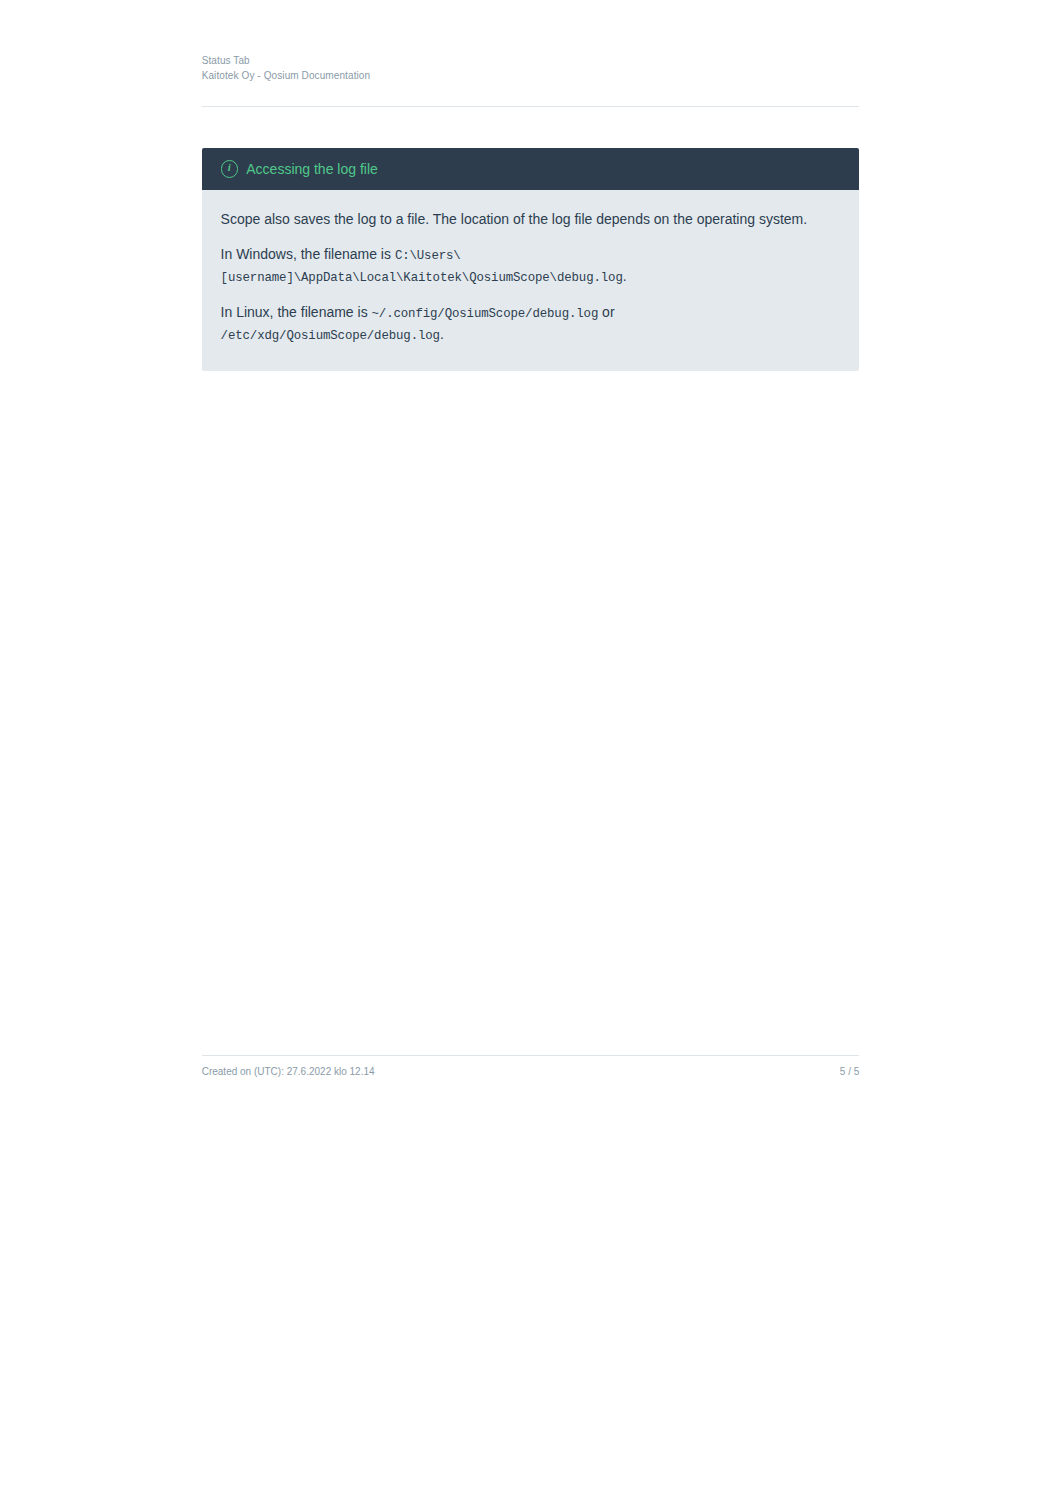Status Tab
Kaitotek Oy - Qosium Documentation
i Accessing the log file
Scope also saves the log to a file. The location of the log file depends on the operating system.
In Windows, the filename is C:\Users\[username]\AppData\Local\Kaitotek\QosiumScope\debug.log.
In Linux, the filename is ~/.config/QosiumScope/debug.log or /etc/xdg/QosiumScope/debug.log.
Created on (UTC): 27.6.2022 klo 12.14 5 / 5